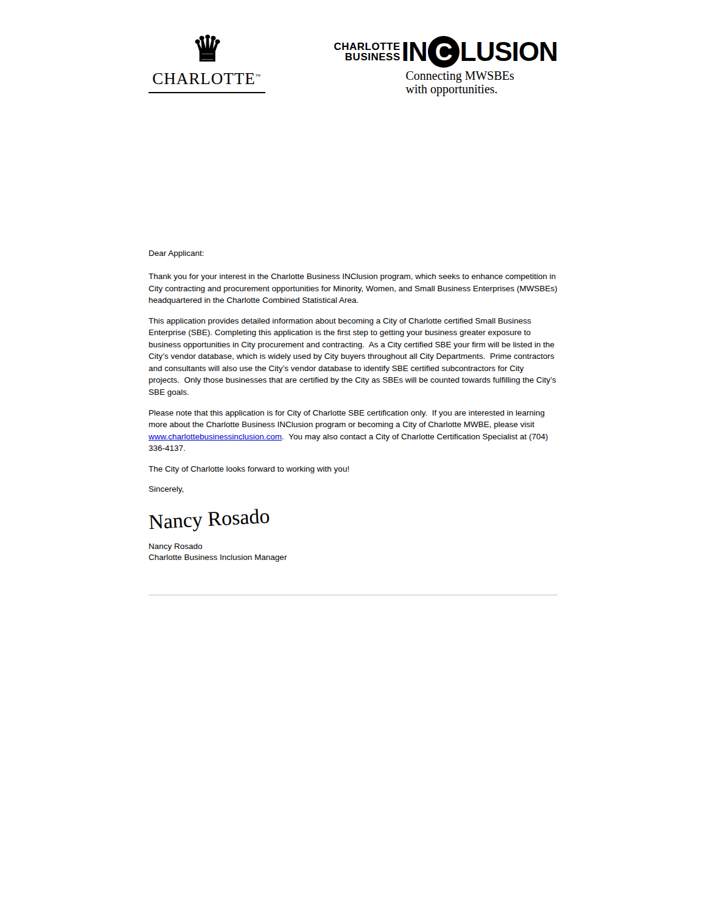♛
CHARLOTTE™
CHARLOTTE
BUSINESS
INCLUSION
Connecting MWSBEs
with opportunities.
Dear Applicant:
Thank you for your interest in the Charlotte Business INClusion program, which seeks to enhance competition in City contracting and procurement opportunities for Minority, Women, and Small Business Enterprises (MWSBEs) headquartered in the Charlotte Combined Statistical Area.
This application provides detailed information about becoming a City of Charlotte certified Small Business Enterprise (SBE). Completing this application is the first step to getting your business greater exposure to business opportunities in City procurement and contracting. As a City certified SBE your firm will be listed in the City’s vendor database, which is widely used by City buyers throughout all City Departments. Prime contractors and consultants will also use the City’s vendor database to identify SBE certified subcontractors for City projects. Only those businesses that are certified by the City as SBEs will be counted towards fulfilling the City’s SBE goals.
Please note that this application is for City of Charlotte SBE certification only. If you are interested in learning more about the Charlotte Business INClusion program or becoming a City of Charlotte MWBE, please visit www.charlottebusinessinclusion.com. You may also contact a City of Charlotte Certification Specialist at (704) 336-4137.
The City of Charlotte looks forward to working with you!
Sincerely,
Nancy Rosado
Nancy Rosado
Charlotte Business Inclusion Manager